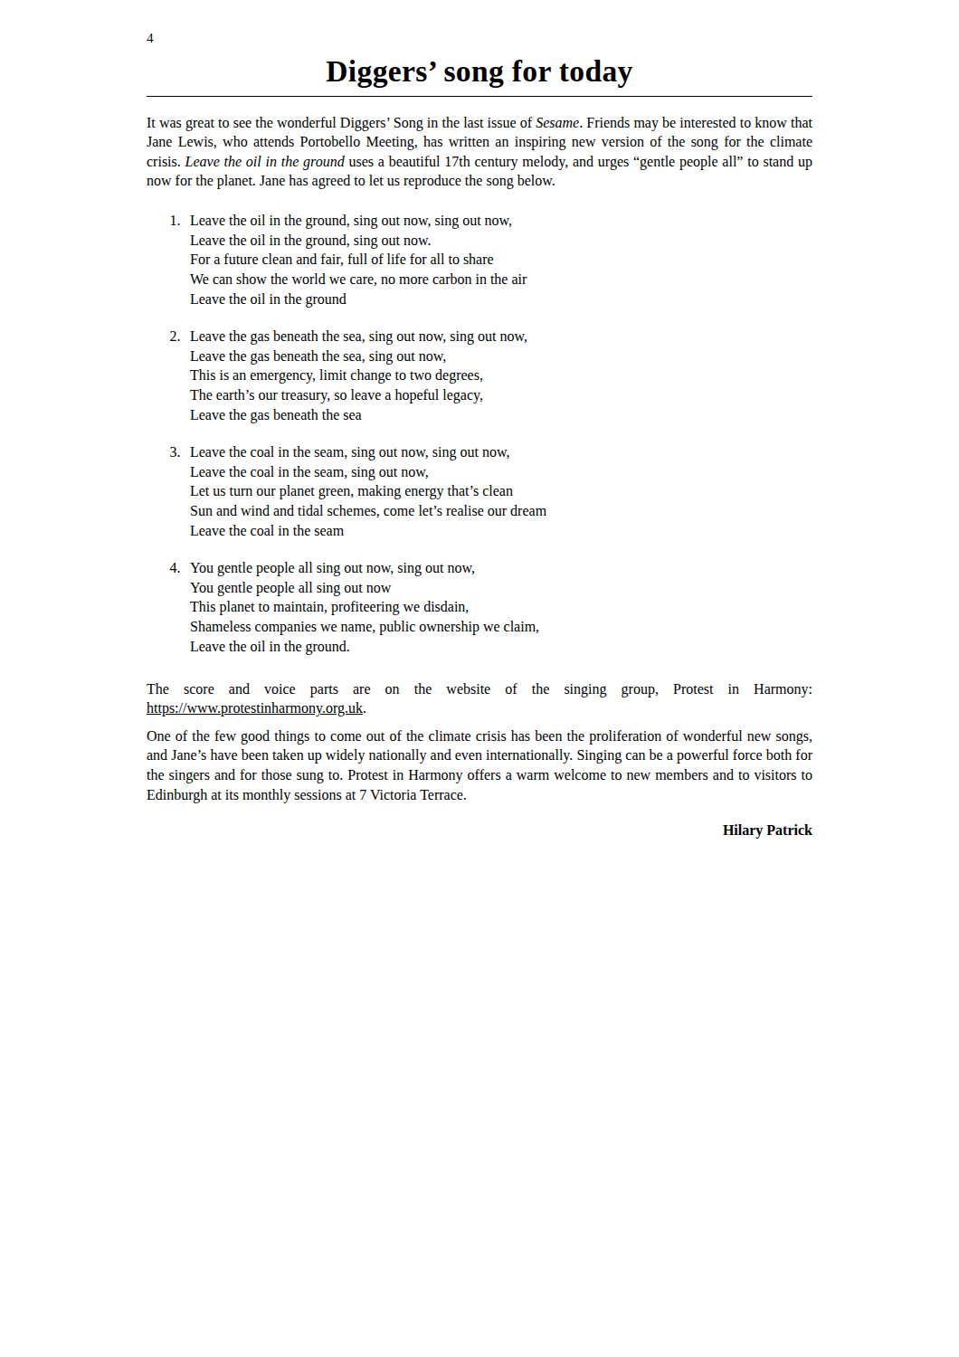4
Diggers’ song for today
It was great to see the wonderful Diggers’ Song in the last issue of Sesame. Friends may be interested to know that Jane Lewis, who attends Portobello Meeting, has written an inspiring new version of the song for the climate crisis. Leave the oil in the ground uses a beautiful 17th century melody, and urges “gentle people all” to stand up now for the planet. Jane has agreed to let us reproduce the song below.
Leave the oil in the ground, sing out now, sing out now, Leave the oil in the ground, sing out now. For a future clean and fair, full of life for all to share We can show the world we care, no more carbon in the air Leave the oil in the ground
Leave the gas beneath the sea, sing out now, sing out now, Leave the gas beneath the sea, sing out now, This is an emergency, limit change to two degrees, The earth’s our treasury, so leave a hopeful legacy, Leave the gas beneath the sea
Leave the coal in the seam, sing out now, sing out now, Leave the coal in the seam, sing out now, Let us turn our planet green, making energy that’s clean Sun and wind and tidal schemes, come let’s realise our dream Leave the coal in the seam
You gentle people all sing out now, sing out now, You gentle people all sing out now This planet to maintain, profiteering we disdain, Shameless companies we name, public ownership we claim, Leave the oil in the ground.
The score and voice parts are on the website of the singing group, Protest in Harmony: https://www.protestinharmony.org.uk.
One of the few good things to come out of the climate crisis has been the proliferation of wonderful new songs, and Jane’s have been taken up widely nationally and even internationally. Singing can be a powerful force both for the singers and for those sung to. Protest in Harmony offers a warm welcome to new members and to visitors to Edinburgh at its monthly sessions at 7 Victoria Terrace.
Hilary Patrick